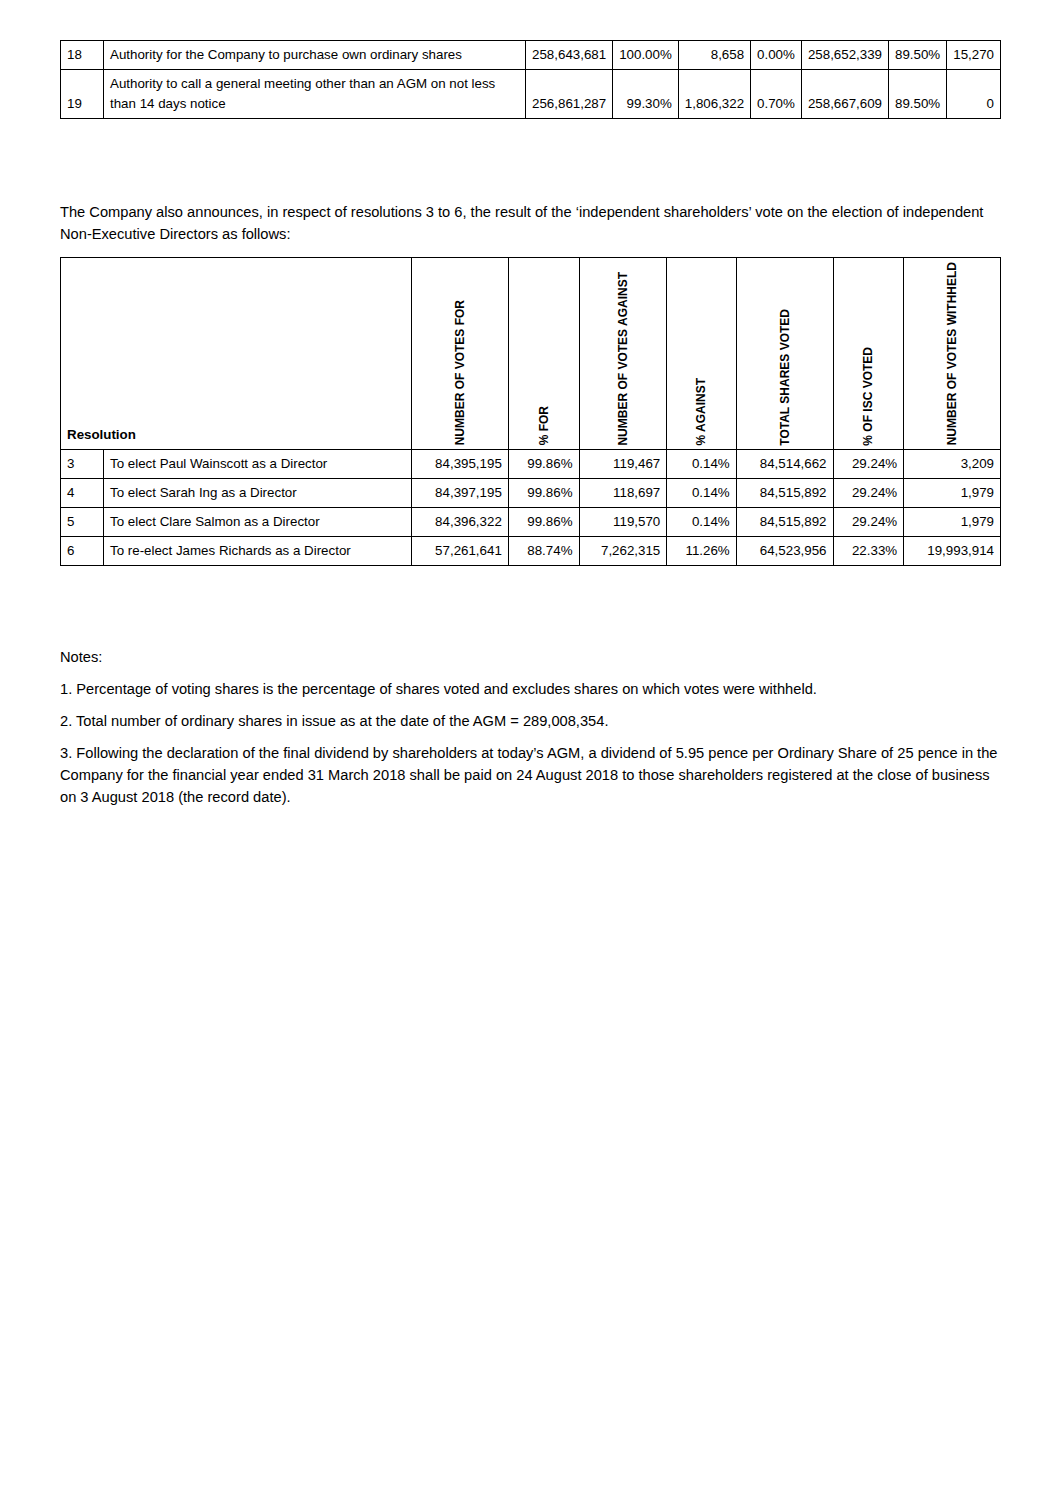| 18 | Authority for the Company to purchase own ordinary shares | 258,643,681 | 100.00% | 8,658 | 0.00% | 258,652,339 | 89.50% | 15,270 |
| 19 | Authority to call a general meeting other than an AGM on not less than 14 days notice | 256,861,287 | 99.30% | 1,806,322 | 0.70% | 258,667,609 | 89.50% | 0 |
The Company also announces, in respect of resolutions 3 to 6, the result of the ‘independent shareholders’ vote on the election of independent Non-Executive Directors as follows:
| Resolution | NUMBER OF VOTES FOR | % FOR | NUMBER OF VOTES AGAINST | % AGAINST | TOTAL SHARES VOTED | % OF ISC VOTED | NUMBER OF VOTES WITHHELD |
| --- | --- | --- | --- | --- | --- | --- | --- |
| 3 | To elect Paul Wainscott as a Director | 84,395,195 | 99.86% | 119,467 | 0.14% | 84,514,662 | 29.24% | 3,209 |
| 4 | To elect Sarah Ing as a Director | 84,397,195 | 99.86% | 118,697 | 0.14% | 84,515,892 | 29.24% | 1,979 |
| 5 | To elect Clare Salmon as a Director | 84,396,322 | 99.86% | 119,570 | 0.14% | 84,515,892 | 29.24% | 1,979 |
| 6 | To re-elect James Richards as a Director | 57,261,641 | 88.74% | 7,262,315 | 11.26% | 64,523,956 | 22.33% | 19,993,914 |
Notes:
1. Percentage of voting shares is the percentage of shares voted and excludes shares on which votes were withheld.
2. Total number of ordinary shares in issue as at the date of the AGM = 289,008,354.
3. Following the declaration of the final dividend by shareholders at today’s AGM, a dividend of 5.95 pence per Ordinary Share of 25 pence in the Company for the financial year ended 31 March 2018 shall be paid on 24 August 2018 to those shareholders registered at the close of business on 3 August 2018 (the record date).